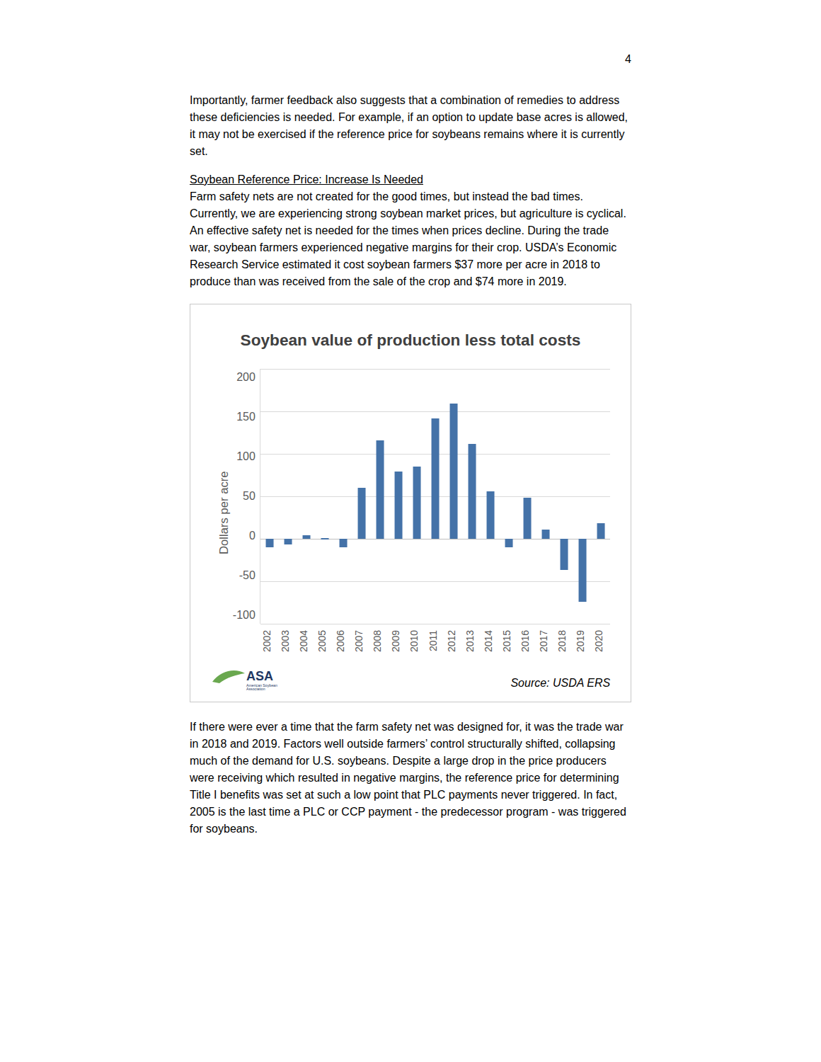4
Importantly, farmer feedback also suggests that a combination of remedies to address these deficiencies is needed. For example, if an option to update base acres is allowed, it may not be exercised if the reference price for soybeans remains where it is currently set.
Soybean Reference Price: Increase Is Needed
Farm safety nets are not created for the good times, but instead the bad times. Currently, we are experiencing strong soybean market prices, but agriculture is cyclical. An effective safety net is needed for the times when prices decline. During the trade war, soybean farmers experienced negative margins for their crop. USDA’s Economic Research Service estimated it cost soybean farmers $37 more per acre in 2018 to produce than was received from the sale of the crop and $74 more in 2019.
Soybean value of production less total costs
Dollars per acre
200
150
100
50
0
-50
-100
2002
2003
2004
2005
2006
2007
2008
2009
2010
2011
2012
2013
2014
2015
2016
2017
2018
2019
2020
ASA American Soybean Association
Source: USDA ERS
If there were ever a time that the farm safety net was designed for, it was the trade war in 2018 and 2019. Factors well outside farmers’ control structurally shifted, collapsing much of the demand for U.S. soybeans. Despite a large drop in the price producers were receiving which resulted in negative margins, the reference price for determining Title I benefits was set at such a low point that PLC payments never triggered. In fact, 2005 is the last time a PLC or CCP payment - the predecessor program - was triggered for soybeans.